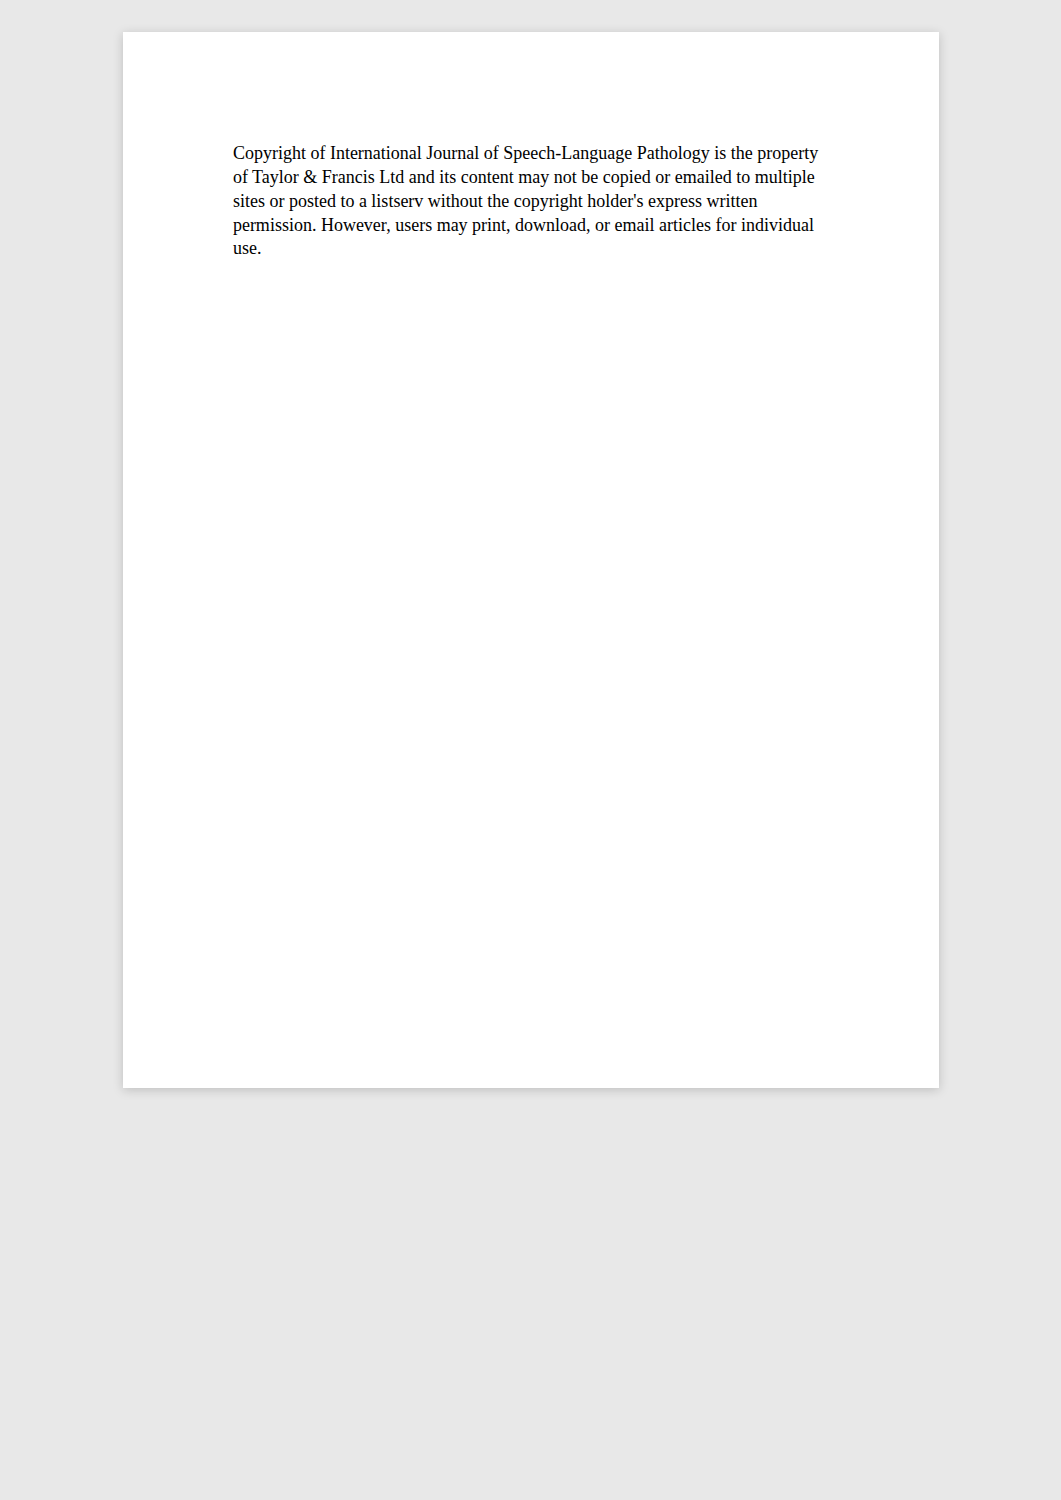Copyright of International Journal of Speech-Language Pathology is the property of Taylor & Francis Ltd and its content may not be copied or emailed to multiple sites or posted to a listserv without the copyright holder's express written permission. However, users may print, download, or email articles for individual use.